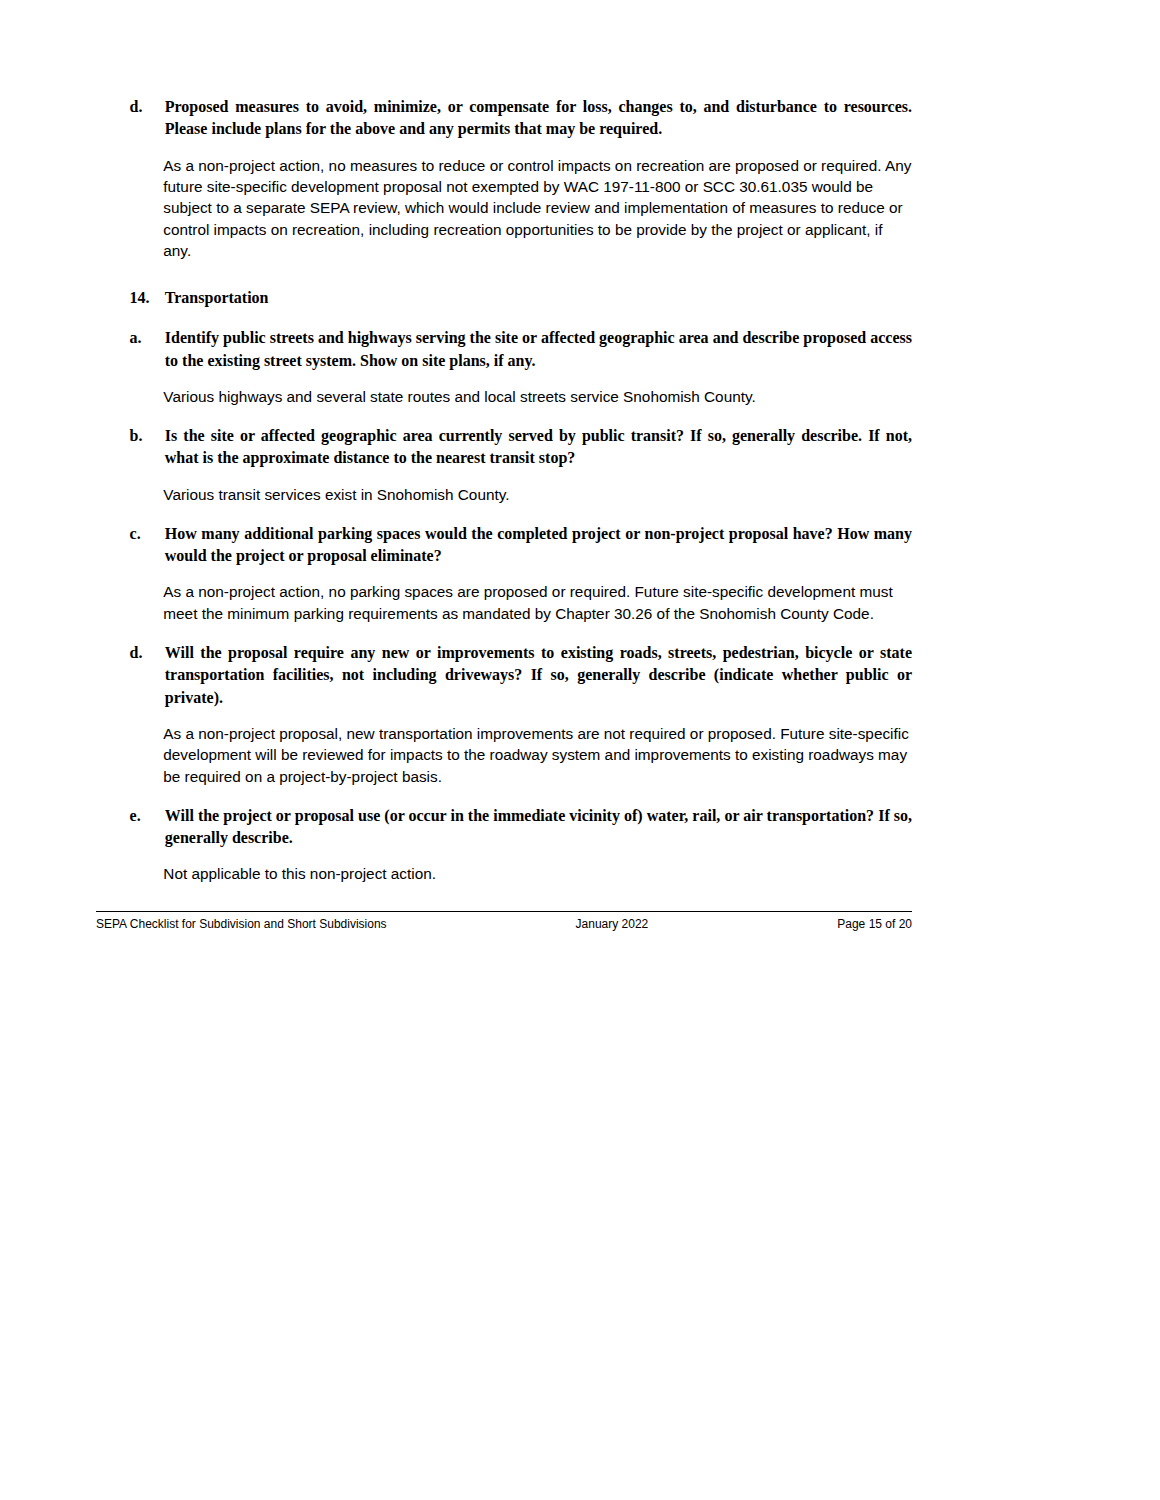d.
Proposed measures to avoid, minimize, or compensate for loss, changes to, and disturbance to resources. Please include plans for the above and any permits that may be required.
As a non-project action, no measures to reduce or control impacts on recreation are proposed or required. Any future site-specific development proposal not exempted by WAC 197-11-800 or SCC 30.61.035 would be subject to a separate SEPA review, which would include review and implementation of measures to reduce or control impacts on recreation, including recreation opportunities to be provide by the project or applicant, if any.
14.
Transportation
a.
Identify public streets and highways serving the site or affected geographic area and describe proposed access to the existing street system. Show on site plans, if any.
Various highways and several state routes and local streets service Snohomish County.
b.
Is the site or affected geographic area currently served by public transit? If so, generally describe. If not, what is the approximate distance to the nearest transit stop?
Various transit services exist in Snohomish County.
c.
How many additional parking spaces would the completed project or non-project proposal have? How many would the project or proposal eliminate?
As a non-project action, no parking spaces are proposed or required. Future site-specific development must meet the minimum parking requirements as mandated by Chapter 30.26 of the Snohomish County Code.
d.
Will the proposal require any new or improvements to existing roads, streets, pedestrian, bicycle or state transportation facilities, not including driveways? If so, generally describe (indicate whether public or private).
As a non-project proposal, new transportation improvements are not required or proposed. Future site-specific development will be reviewed for impacts to the roadway system and improvements to existing roadways may be required on a project-by-project basis.
e.
Will the project or proposal use (or occur in the immediate vicinity of) water, rail, or air transportation? If so, generally describe.
Not applicable to this non-project action.
SEPA Checklist for Subdivision and Short Subdivisions
January 2022
Page 15 of 20